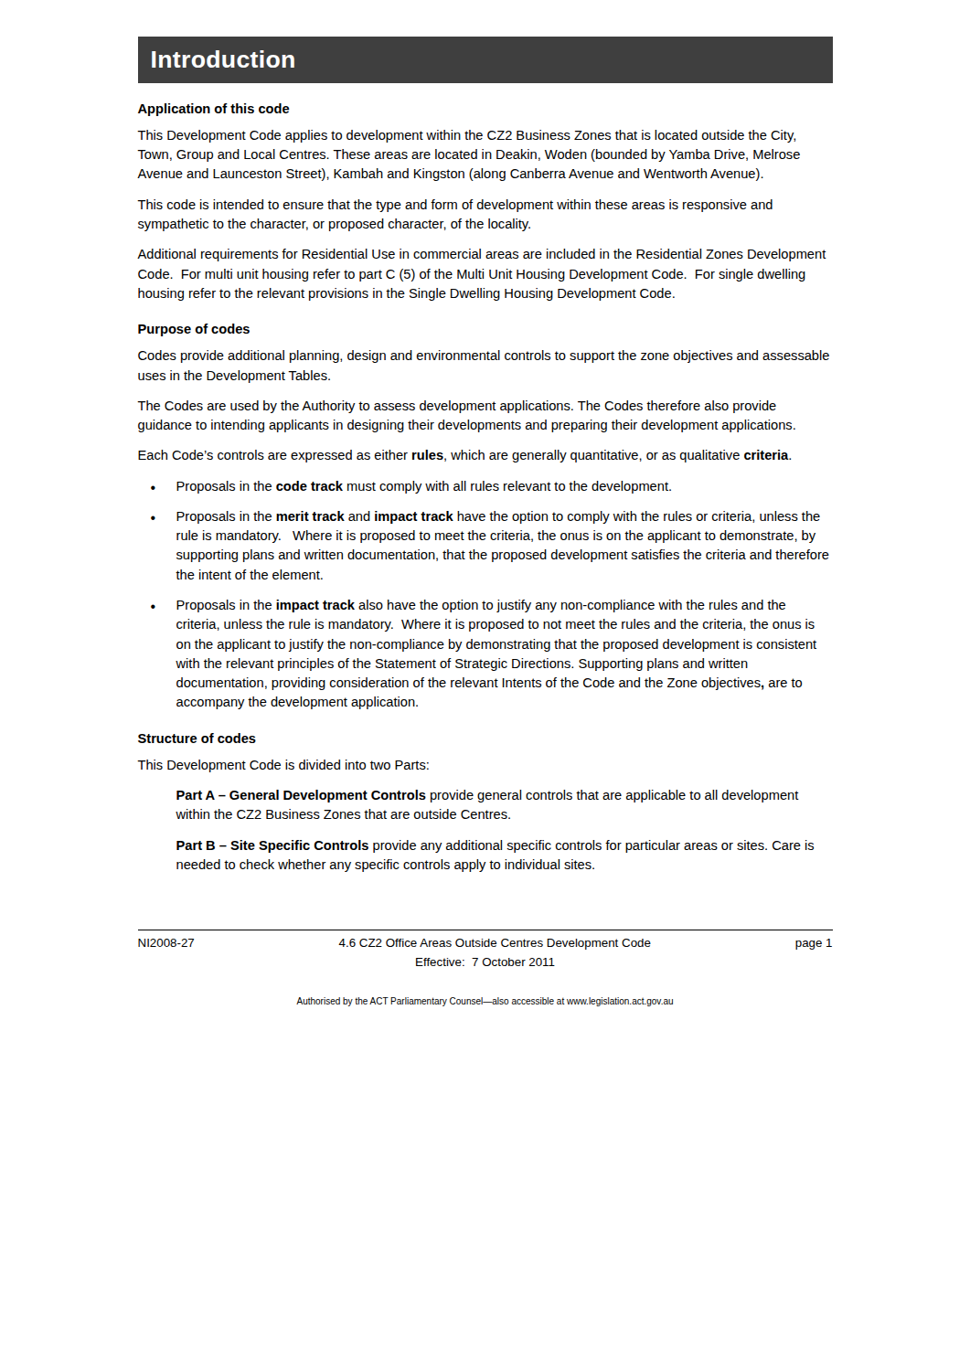Introduction
Application of this code
This Development Code applies to development within the CZ2 Business Zones that is located outside the City, Town, Group and Local Centres. These areas are located in Deakin, Woden (bounded by Yamba Drive, Melrose Avenue and Launceston Street), Kambah and Kingston (along Canberra Avenue and Wentworth Avenue).
This code is intended to ensure that the type and form of development within these areas is responsive and sympathetic to the character, or proposed character, of the locality.
Additional requirements for Residential Use in commercial areas are included in the Residential Zones Development Code. For multi unit housing refer to part C (5) of the Multi Unit Housing Development Code. For single dwelling housing refer to the relevant provisions in the Single Dwelling Housing Development Code.
Purpose of codes
Codes provide additional planning, design and environmental controls to support the zone objectives and assessable uses in the Development Tables.
The Codes are used by the Authority to assess development applications. The Codes therefore also provide guidance to intending applicants in designing their developments and preparing their development applications.
Each Code’s controls are expressed as either rules, which are generally quantitative, or as qualitative criteria.
Proposals in the code track must comply with all rules relevant to the development.
Proposals in the merit track and impact track have the option to comply with the rules or criteria, unless the rule is mandatory. Where it is proposed to meet the criteria, the onus is on the applicant to demonstrate, by supporting plans and written documentation, that the proposed development satisfies the criteria and therefore the intent of the element.
Proposals in the impact track also have the option to justify any non-compliance with the rules and the criteria, unless the rule is mandatory. Where it is proposed to not meet the rules and the criteria, the onus is on the applicant to justify the non-compliance by demonstrating that the proposed development is consistent with the relevant principles of the Statement of Strategic Directions. Supporting plans and written documentation, providing consideration of the relevant Intents of the Code and the Zone objectives, are to accompany the development application.
Structure of codes
This Development Code is divided into two Parts:
Part A – General Development Controls provide general controls that are applicable to all development within the CZ2 Business Zones that are outside Centres.
Part B – Site Specific Controls provide any additional specific controls for particular areas or sites. Care is needed to check whether any specific controls apply to individual sites.
NI2008-27 4.6 CZ2 Office Areas Outside Centres Development Code page 1
Effective: 7 October 2011
Authorised by the ACT Parliamentary Counsel—also accessible at www.legislation.act.gov.au